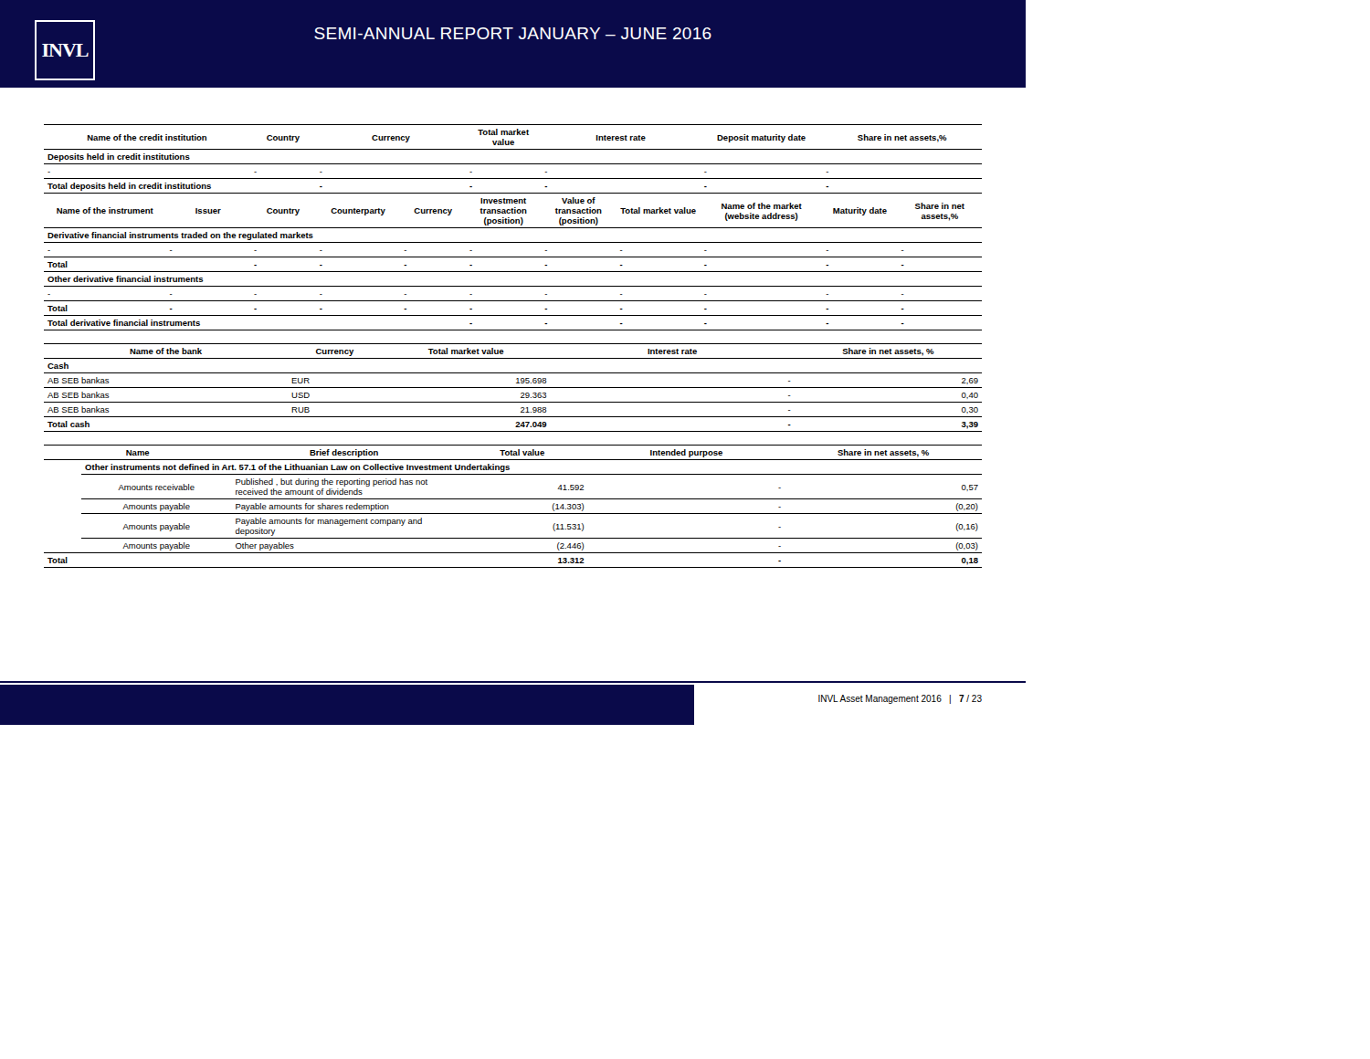INVL
SEMI-ANNUAL REPORT JANUARY – JUNE 2016
| Name of the credit institution | Country | Currency | Total market value | Interest rate | Deposit maturity date | Share in net assets,% |
| --- | --- | --- | --- | --- | --- | --- |
| Deposits held in credit institutions |
| - | - | - | - | - | - | - |
| Total deposits held in credit institutions | - | - | - | - | - |
| Name of the instrument | Issuer | Country | Counterparty | Currency | Investment transaction (position) | Value of transaction (position) | Total market value | Name of the market (website address) | Maturity date | Share in net assets,% |
| Derivative financial instruments traded on the regulated markets |
| - | - | - | - | - | - | - | - | - | - | - |
| Total | | - | - | - | - | - | - | - | - | - |
| Other derivative financial instruments |
| - | - | - | - | - | - | - | - | - | - | - |
| Total | - | - | - | - | - | - | - | - | - | - |
| Total derivative financial instruments | - | - | - | - | - | - |
| Name of the bank | Currency | Total market value | Interest rate | Share in net assets, % |
| --- | --- | --- | --- | --- |
| Cash |
| AB SEB bankas | EUR | 195.698 | - | 2,69 |
| AB SEB bankas | USD | 29.363 | - | 0,40 |
| AB SEB bankas | RUB | 21.988 | - | 0,30 |
| Total cash | | 247.049 | - | 3,39 |
| Name | Brief description | Total value | Intended purpose | Share in net assets, % |
| --- | --- | --- | --- | --- |
| | Other instruments not defined in Art. 57.1 of the Lithuanian Law on Collective Investment Undertakings |
| | Amounts receivable | Published , but during the reporting period has not received the amount of dividends | 41.592 | - | 0,57 |
| | Amounts payable | Payable amounts for shares redemption | (14.303) | - | (0,20) |
| | Amounts payable | Payable amounts for management company and depository | (11.531) | - | (0,16) |
| | Amounts payable | Other payables | (2.446) | - | (0,03) |
| Total | | 13.312 | - | 0,18 |
INVL Asset Management 2016 | 7 / 23